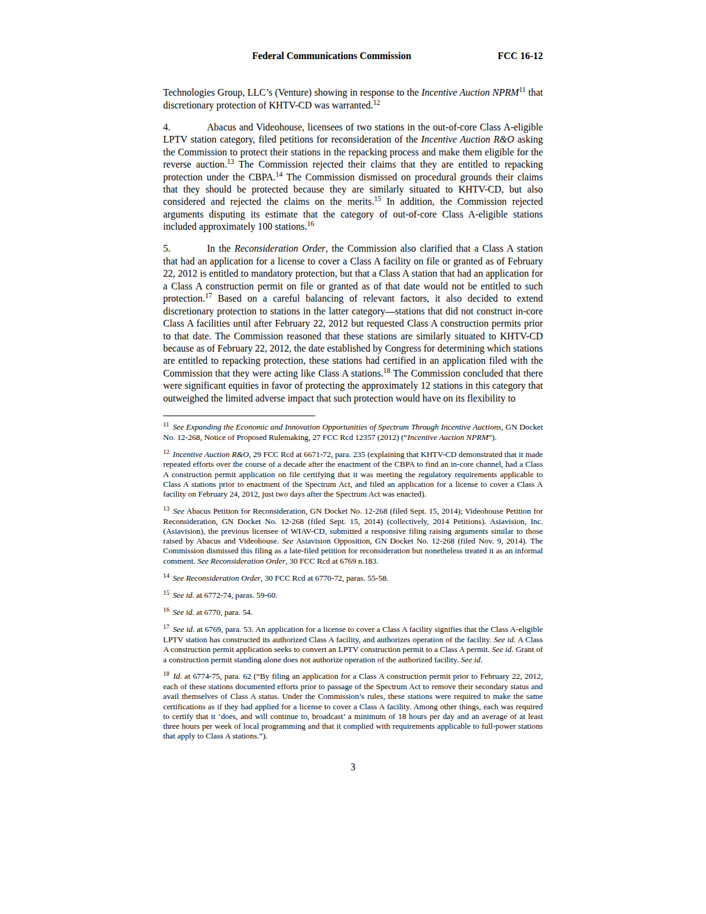Federal Communications Commission FCC 16-12
Technologies Group, LLC’s (Venture) showing in response to the Incentive Auction NPRM11 that discretionary protection of KHTV-CD was warranted.12
4. Abacus and Videohouse, licensees of two stations in the out-of-core Class A-eligible LPTV station category, filed petitions for reconsideration of the Incentive Auction R&O asking the Commission to protect their stations in the repacking process and make them eligible for the reverse auction.13 The Commission rejected their claims that they are entitled to repacking protection under the CBPA.14 The Commission dismissed on procedural grounds their claims that they should be protected because they are similarly situated to KHTV-CD, but also considered and rejected the claims on the merits.15 In addition, the Commission rejected arguments disputing its estimate that the category of out-of-core Class A-eligible stations included approximately 100 stations.16
5. In the Reconsideration Order, the Commission also clarified that a Class A station that had an application for a license to cover a Class A facility on file or granted as of February 22, 2012 is entitled to mandatory protection, but that a Class A station that had an application for a Class A construction permit on file or granted as of that date would not be entitled to such protection.17 Based on a careful balancing of relevant factors, it also decided to extend discretionary protection to stations in the latter category—stations that did not construct in-core Class A facilities until after February 22, 2012 but requested Class A construction permits prior to that date. The Commission reasoned that these stations are similarly situated to KHTV-CD because as of February 22, 2012, the date established by Congress for determining which stations are entitled to repacking protection, these stations had certified in an application filed with the Commission that they were acting like Class A stations.18 The Commission concluded that there were significant equities in favor of protecting the approximately 12 stations in this category that outweighed the limited adverse impact that such protection would have on its flexibility to
11 See Expanding the Economic and Innovation Opportunities of Spectrum Through Incentive Auctions, GN Docket No. 12-268, Notice of Proposed Rulemaking, 27 FCC Rcd 12357 (2012) (“Incentive Auction NPRM”).
12 Incentive Auction R&O, 29 FCC Rcd at 6671-72, para. 235 (explaining that KHTV-CD demonstrated that it made repeated efforts over the course of a decade after the enactment of the CBPA to find an in-core channel, had a Class A construction permit application on file certifying that it was meeting the regulatory requirements applicable to Class A stations prior to enactment of the Spectrum Act, and filed an application for a license to cover a Class A facility on February 24, 2012, just two days after the Spectrum Act was enacted).
13 See Abacus Petition for Reconsideration, GN Docket No. 12-268 (filed Sept. 15, 2014); Videohouse Petition for Reconsideration, GN Docket No. 12-268 (filed Sept. 15, 2014) (collectively, 2014 Petitions). Asiavision, Inc. (Asiavision), the previous licensee of WIAV-CD, submitted a responsive filing raising arguments similar to those raised by Abacus and Videohouse. See Asiavision Opposition, GN Docket No. 12-268 (filed Nov. 9, 2014). The Commission dismissed this filing as a late-filed petition for reconsideration but nonetheless treated it as an informal comment. See Reconsideration Order, 30 FCC Rcd at 6769 n.183.
14 See Reconsideration Order, 30 FCC Rcd at 6770-72, paras. 55-58.
15 See id. at 6772-74, paras. 59-60.
16 See id. at 6770, para. 54.
17 See id. at 6769, para. 53. An application for a license to cover a Class A facility signifies that the Class A-eligible LPTV station has constructed its authorized Class A facility, and authorizes operation of the facility. See id. A Class A construction permit application seeks to convert an LPTV construction permit to a Class A permit. See id. Grant of a construction permit standing alone does not authorize operation of the authorized facility. See id.
18 Id. at 6774-75, para. 62 (“By filing an application for a Class A construction permit prior to February 22, 2012, each of these stations documented efforts prior to passage of the Spectrum Act to remove their secondary status and avail themselves of Class A status. Under the Commission’s rules, these stations were required to make the same certifications as if they had applied for a license to cover a Class A facility. Among other things, each was required to certify that it ‘does, and will continue to, broadcast’ a minimum of 18 hours per day and an average of at least three hours per week of local programming and that it complied with requirements applicable to full-power stations that apply to Class A stations.”).
3